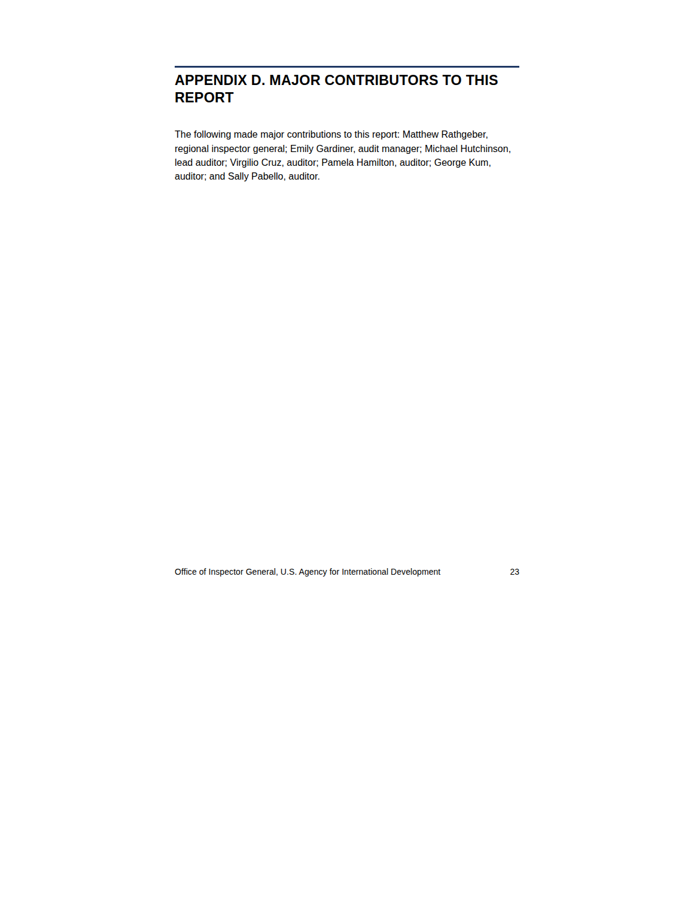Appendix D. Major Contributors to This Report
The following made major contributions to this report: Matthew Rathgeber, regional inspector general; Emily Gardiner, audit manager; Michael Hutchinson, lead auditor; Virgilio Cruz, auditor; Pamela Hamilton, auditor; George Kum, auditor; and Sally Pabello, auditor.
Office of Inspector General, U.S. Agency for International Development 23